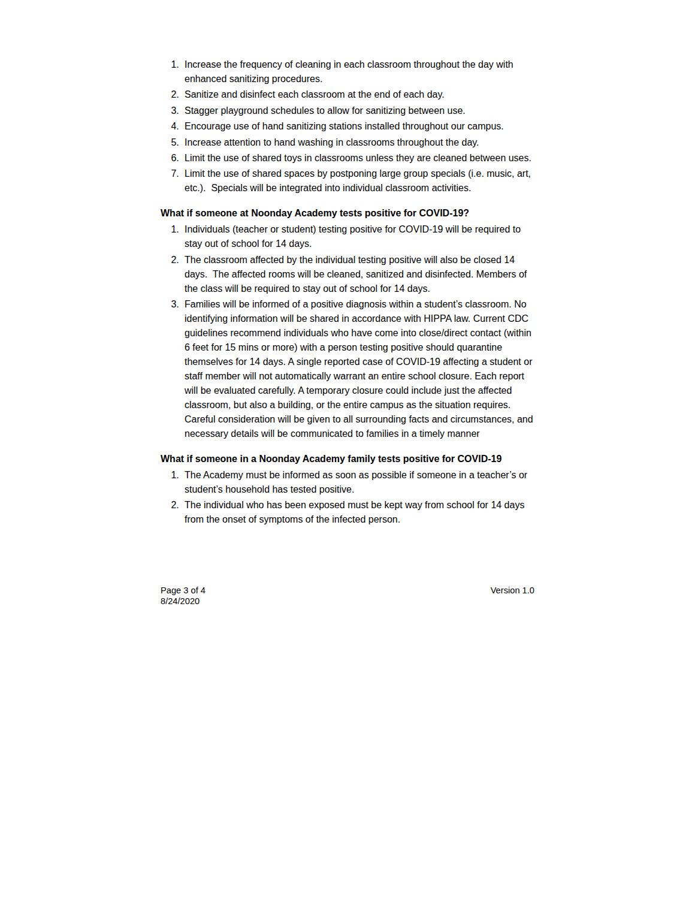Increase the frequency of cleaning in each classroom throughout the day with enhanced sanitizing procedures.
Sanitize and disinfect each classroom at the end of each day.
Stagger playground schedules to allow for sanitizing between use.
Encourage use of hand sanitizing stations installed throughout our campus.
Increase attention to hand washing in classrooms throughout the day.
Limit the use of shared toys in classrooms unless they are cleaned between uses.
Limit the use of shared spaces by postponing large group specials (i.e. music, art, etc.). Specials will be integrated into individual classroom activities.
What if someone at Noonday Academy tests positive for COVID-19?
Individuals (teacher or student) testing positive for COVID-19 will be required to stay out of school for 14 days.
The classroom affected by the individual testing positive will also be closed 14 days. The affected rooms will be cleaned, sanitized and disinfected. Members of the class will be required to stay out of school for 14 days.
Families will be informed of a positive diagnosis within a student’s classroom. No identifying information will be shared in accordance with HIPPA law. Current CDC guidelines recommend individuals who have come into close/direct contact (within 6 feet for 15 mins or more) with a person testing positive should quarantine themselves for 14 days. A single reported case of COVID-19 affecting a student or staff member will not automatically warrant an entire school closure. Each report will be evaluated carefully. A temporary closure could include just the affected classroom, but also a building, or the entire campus as the situation requires. Careful consideration will be given to all surrounding facts and circumstances, and necessary details will be communicated to families in a timely manner
What if someone in a Noonday Academy family tests positive for COVID-19
The Academy must be informed as soon as possible if someone in a teacher’s or student’s household has tested positive.
The individual who has been exposed must be kept way from school for 14 days from the onset of symptoms of the infected person.
Page 3 of 4
8/24/2020
Version 1.0